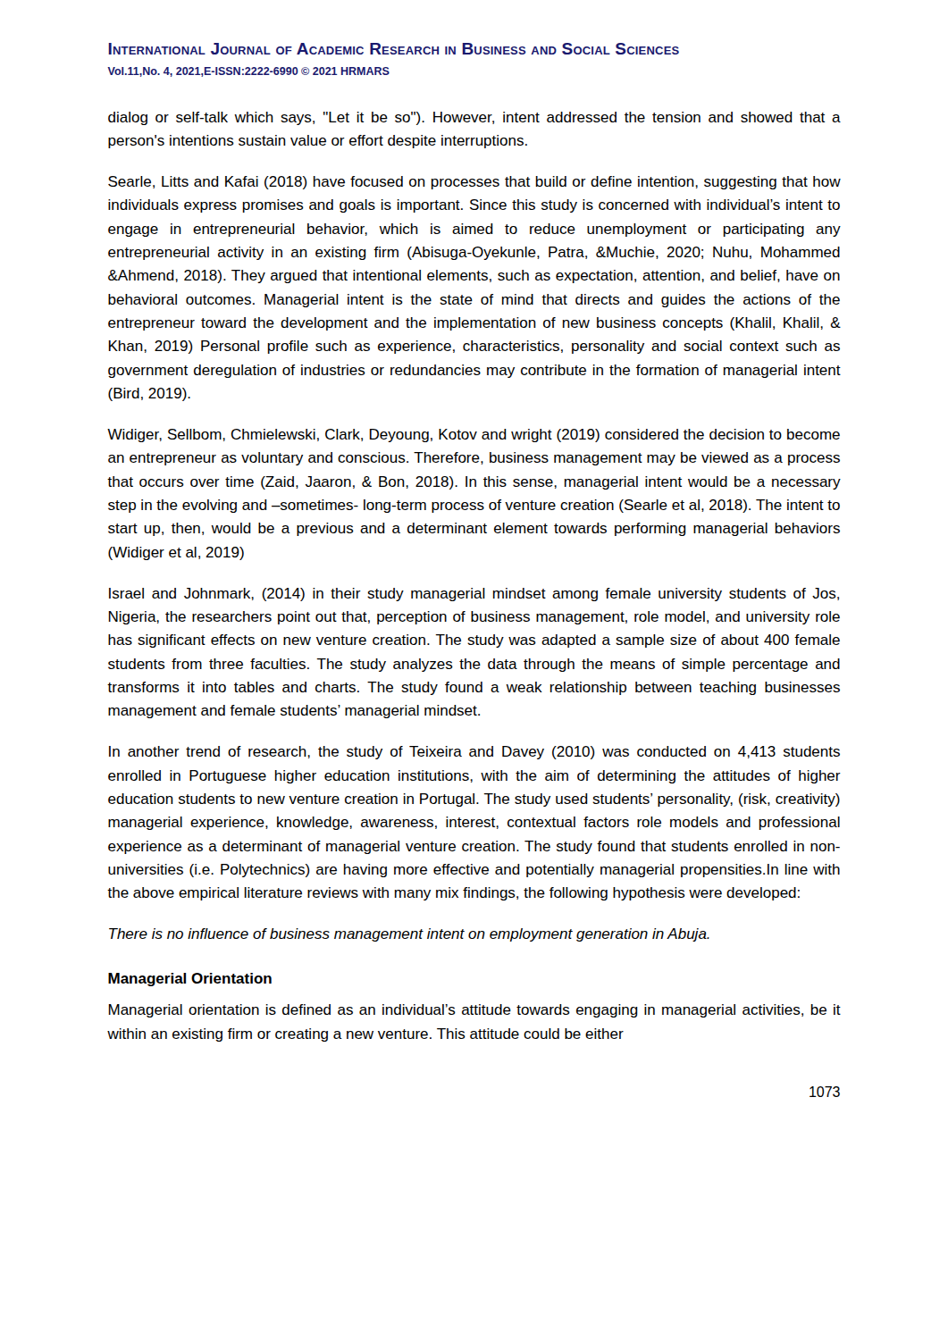International Journal of Academic Research in Business and Social Sciences
Vol.11,No. 4, 2021,E-ISSN:2222-6990 © 2021 HRMARS
dialog or self-talk which says, "Let it be so"). However, intent addressed the tension and showed that a person's intentions sustain value or effort despite interruptions.
Searle, Litts and Kafai (2018) have focused on processes that build or define intention, suggesting that how individuals express promises and goals is important. Since this study is concerned with individual’s intent to engage in entrepreneurial behavior, which is aimed to reduce unemployment or participating any entrepreneurial activity in an existing firm (Abisuga-Oyekunle, Patra, &Muchie, 2020; Nuhu, Mohammed &Ahmend, 2018). They argued that intentional elements, such as expectation, attention, and belief, have on behavioral outcomes. Managerial intent is the state of mind that directs and guides the actions of the entrepreneur toward the development and the implementation of new business concepts (Khalil, Khalil, & Khan, 2019) Personal profile such as experience, characteristics, personality and social context such as government deregulation of industries or redundancies may contribute in the formation of managerial intent (Bird, 2019).
Widiger, Sellbom, Chmielewski, Clark, Deyoung, Kotov and wright (2019) considered the decision to become an entrepreneur as voluntary and conscious. Therefore, business management may be viewed as a process that occurs over time (Zaid, Jaaron, & Bon, 2018). In this sense, managerial intent would be a necessary step in the evolving and –sometimes- long-term process of venture creation (Searle et al, 2018). The intent to start up, then, would be a previous and a determinant element towards performing managerial behaviors (Widiger et al, 2019)
Israel and Johnmark, (2014) in their study managerial mindset among female university students of Jos, Nigeria, the researchers point out that, perception of business management, role model, and university role has significant effects on new venture creation. The study was adapted a sample size of about 400 female students from three faculties. The study analyzes the data through the means of simple percentage and transforms it into tables and charts. The study found a weak relationship between teaching businesses management and female students’ managerial mindset.
In another trend of research, the study of Teixeira and Davey (2010) was conducted on 4,413 students enrolled in Portuguese higher education institutions, with the aim of determining the attitudes of higher education students to new venture creation in Portugal. The study used students’ personality, (risk, creativity) managerial experience, knowledge, awareness, interest, contextual factors role models and professional experience as a determinant of managerial venture creation. The study found that students enrolled in non- universities (i.e. Polytechnics) are having more effective and potentially managerial propensities.In line with the above empirical literature reviews with many mix findings, the following hypothesis were developed:
There is no influence of business management intent on employment generation in Abuja.
Managerial Orientation
Managerial orientation is defined as an individual’s attitude towards engaging in managerial activities, be it within an existing firm or creating a new venture. This attitude could be either
1073